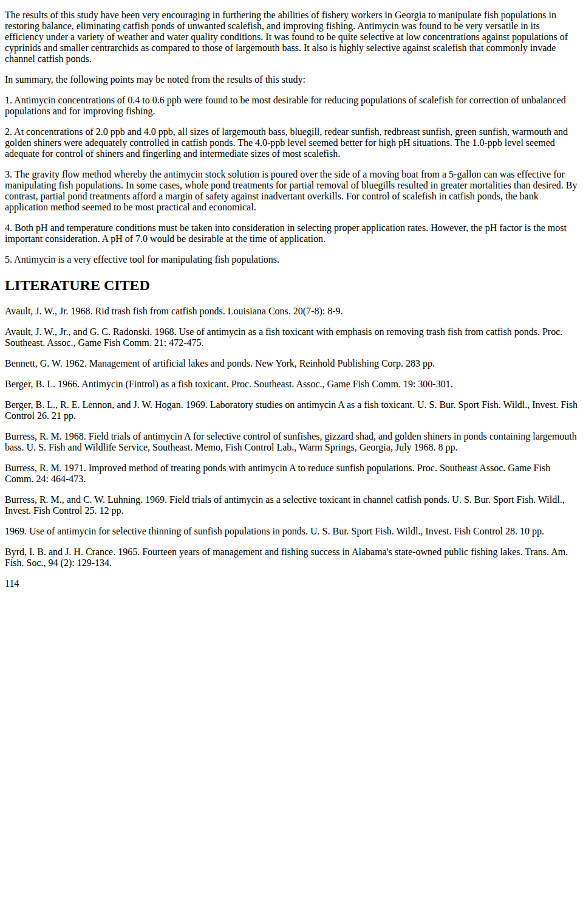The results of this study have been very encouraging in furthering the abilities of fishery workers in Georgia to manipulate fish populations in restoring balance, eliminating catfish ponds of unwanted scalefish, and improving fishing. Antimycin was found to be very versatile in its efficiency under a variety of weather and water quality conditions. It was found to be quite selective at low concentrations against populations of cyprinids and smaller centrarchids as compared to those of largemouth bass. It also is highly selective against scalefish that commonly invade channel catfish ponds.
In summary, the following points may be noted from the results of this study:
1. Antimycin concentrations of 0.4 to 0.6 ppb were found to be most desirable for reducing populations of scalefish for correction of unbalanced populations and for improving fishing.
2. At concentrations of 2.0 ppb and 4.0 ppb, all sizes of largemouth bass, bluegill, redear sunfish, redbreast sunfish, green sunfish, warmouth and golden shiners were adequately controlled in catfish ponds. The 4.0-ppb level seemed better for high pH situations. The 1.0-ppb level seemed adequate for control of shiners and fingerling and intermediate sizes of most scalefish.
3. The gravity flow method whereby the antimycin stock solution is poured over the side of a moving boat from a 5-gallon can was effective for manipulating fish populations. In some cases, whole pond treatments for partial removal of bluegills resulted in greater mortalities than desired. By contrast, partial pond treatments afford a margin of safety against inadvertant overkills. For control of scalefish in catfish ponds, the bank application method seemed to be most practical and economical.
4. Both pH and temperature conditions must be taken into consideration in selecting proper application rates. However, the pH factor is the most important consideration. A pH of 7.0 would be desirable at the time of application.
5. Antimycin is a very effective tool for manipulating fish populations.
LITERATURE CITED
Avault, J. W., Jr. 1968. Rid trash fish from catfish ponds. Louisiana Cons. 20(7-8): 8-9.
Avault, J. W., Jr., and G. C. Radonski. 1968. Use of antimycin as a fish toxicant with emphasis on removing trash fish from catfish ponds. Proc. Southeast. Assoc., Game Fish Comm. 21: 472-475.
Bennett, G. W. 1962. Management of artificial lakes and ponds. New York, Reinhold Publishing Corp. 283 pp.
Berger, B. L. 1966. Antimycin (Fintrol) as a fish toxicant. Proc. Southeast. Assoc., Game Fish Comm. 19: 300-301.
Berger, B. L., R. E. Lennon, and J. W. Hogan. 1969. Laboratory studies on antimycin A as a fish toxicant. U. S. Bur. Sport Fish. Wildl., Invest. Fish Control 26. 21 pp.
Burress, R. M. 1968. Field trials of antimycin A for selective control of sunfishes, gizzard shad, and golden shiners in ponds containing largemouth bass. U. S. Fish and Wildlife Service, Southeast. Memo, Fish Control Lab., Warm Springs, Georgia, July 1968. 8 pp.
Burress, R. M. 1971. Improved method of treating ponds with antimycin A to reduce sunfish populations. Proc. Southeast Assoc. Game Fish Comm. 24: 464-473.
Burress, R. M., and C. W. Luhning. 1969. Field trials of antimycin as a selective toxicant in channel catfish ponds. U. S. Bur. Sport Fish. Wildl., Invest. Fish Control 25. 12 pp.
1969. Use of antimycin for selective thinning of sunfish populations in ponds. U. S. Bur. Sport Fish. Wildl., Invest. Fish Control 28. 10 pp.
Byrd, I. B. and J. H. Crance. 1965. Fourteen years of management and fishing success in Alabama's state-owned public fishing lakes. Trans. Am. Fish. Soc., 94 (2): 129-134.
114